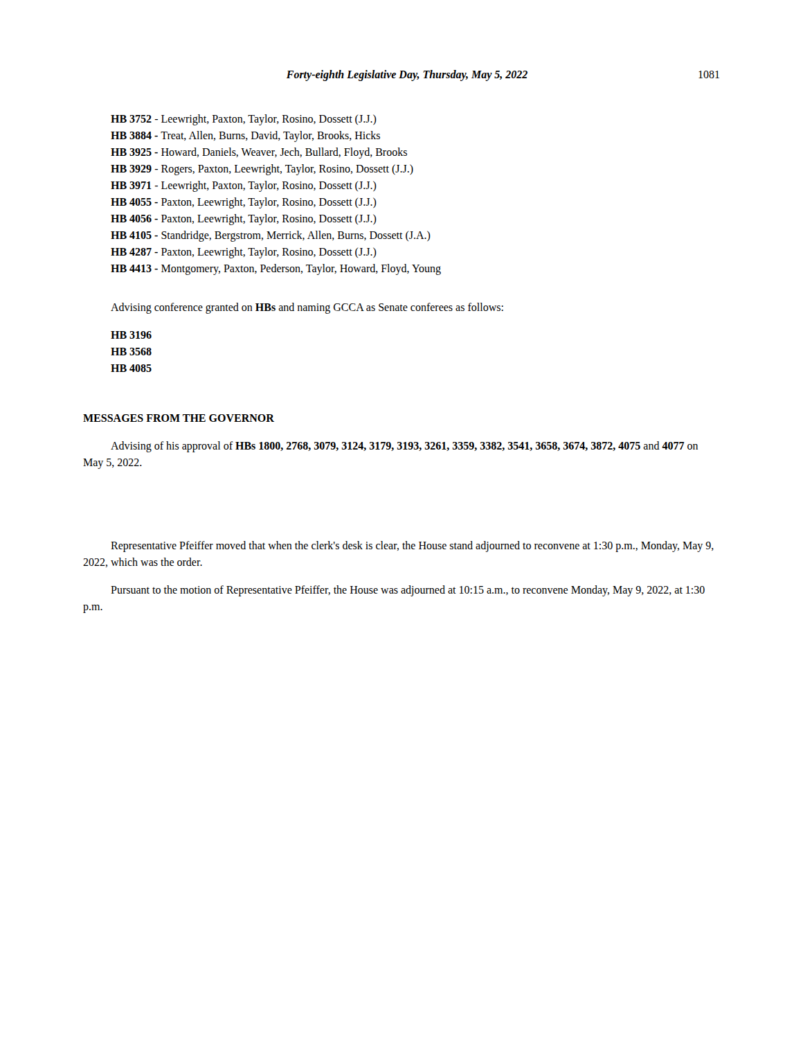Forty-eighth Legislative Day, Thursday, May 5, 2022 1081
HB 3752 - Leewright, Paxton, Taylor, Rosino, Dossett (J.J.)
HB 3884 - Treat, Allen, Burns, David, Taylor, Brooks, Hicks
HB 3925 - Howard, Daniels, Weaver, Jech, Bullard, Floyd, Brooks
HB 3929 - Rogers, Paxton, Leewright, Taylor, Rosino, Dossett (J.J.)
HB 3971 - Leewright, Paxton, Taylor, Rosino, Dossett (J.J.)
HB 4055 - Paxton, Leewright, Taylor, Rosino, Dossett (J.J.)
HB 4056 - Paxton, Leewright, Taylor, Rosino, Dossett (J.J.)
HB 4105 - Standridge, Bergstrom, Merrick, Allen, Burns, Dossett (J.A.)
HB 4287 - Paxton, Leewright, Taylor, Rosino, Dossett (J.J.)
HB 4413 - Montgomery, Paxton, Pederson, Taylor, Howard, Floyd, Young
Advising conference granted on HBs and naming GCCA as Senate conferees as follows:
HB 3196
HB 3568
HB 4085
Messages from the Governor
Advising of his approval of HBs 1800, 2768, 3079, 3124, 3179, 3193, 3261, 3359, 3382, 3541, 3658, 3674, 3872, 4075 and 4077 on May 5, 2022.
Representative Pfeiffer moved that when the clerk's desk is clear, the House stand adjourned to reconvene at 1:30 p.m., Monday, May 9, 2022, which was the order.
Pursuant to the motion of Representative Pfeiffer, the House was adjourned at 10:15 a.m., to reconvene Monday, May 9, 2022, at 1:30 p.m.